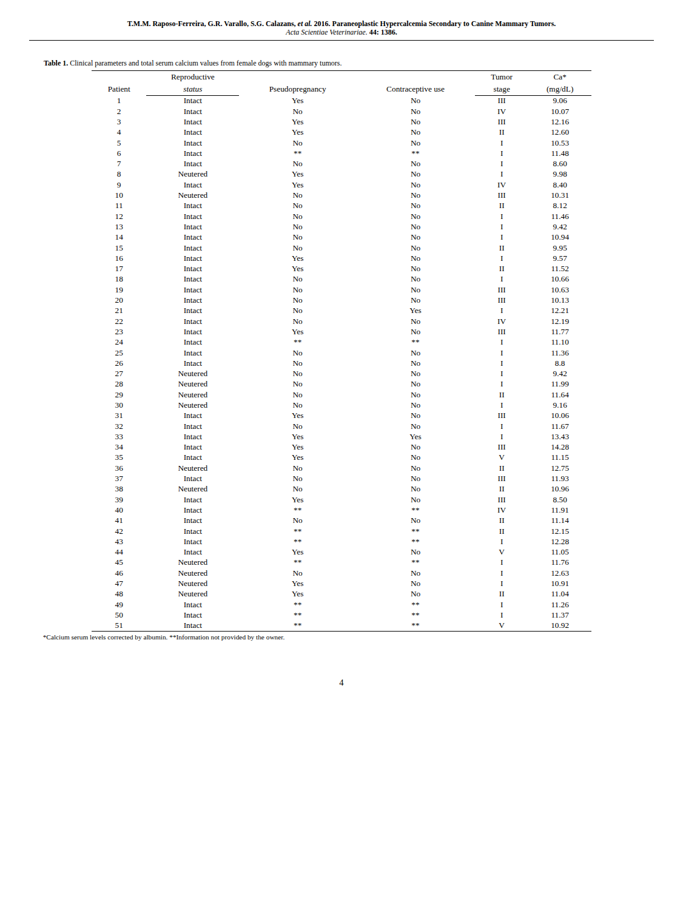T.M.M. Raposo-Ferreira, G.R. Varallo, S.G. Calazans, et al. 2016. Paraneoplastic Hypercalcemia Secondary to Canine Mammary Tumors.
Acta Scientiae Veterinariae. 44: 1386.
Table 1. Clinical parameters and total serum calcium values from female dogs with mammary tumors.
| Patient | Reproductive | Pseudopregnancy | Contraceptive use | Tumor | Ca* |
| --- | --- | --- | --- | --- | --- |
| status | stage | (mg/dL) |
| 1 | Intact | Yes | No | III | 9.06 |
| 2 | Intact | No | No | IV | 10.07 |
| 3 | Intact | Yes | No | III | 12.16 |
| 4 | Intact | Yes | No | II | 12.60 |
| 5 | Intact | No | No | I | 10.53 |
| 6 | Intact | ** | ** | I | 11.48 |
| 7 | Intact | No | No | I | 8.60 |
| 8 | Neutered | Yes | No | I | 9.98 |
| 9 | Intact | Yes | No | IV | 8.40 |
| 10 | Neutered | No | No | III | 10.31 |
| 11 | Intact | No | No | II | 8.12 |
| 12 | Intact | No | No | I | 11.46 |
| 13 | Intact | No | No | I | 9.42 |
| 14 | Intact | No | No | I | 10.94 |
| 15 | Intact | No | No | II | 9.95 |
| 16 | Intact | Yes | No | I | 9.57 |
| 17 | Intact | Yes | No | II | 11.52 |
| 18 | Intact | No | No | I | 10.66 |
| 19 | Intact | No | No | III | 10.63 |
| 20 | Intact | No | No | III | 10.13 |
| 21 | Intact | No | Yes | I | 12.21 |
| 22 | Intact | No | No | IV | 12.19 |
| 23 | Intact | Yes | No | III | 11.77 |
| 24 | Intact | ** | ** | I | 11.10 |
| 25 | Intact | No | No | I | 11.36 |
| 26 | Intact | No | No | I | 8.8 |
| 27 | Neutered | No | No | I | 9.42 |
| 28 | Neutered | No | No | I | 11.99 |
| 29 | Neutered | No | No | II | 11.64 |
| 30 | Neutered | No | No | I | 9.16 |
| 31 | Intact | Yes | No | III | 10.06 |
| 32 | Intact | No | No | I | 11.67 |
| 33 | Intact | Yes | Yes | I | 13.43 |
| 34 | Intact | Yes | No | III | 14.28 |
| 35 | Intact | Yes | No | V | 11.15 |
| 36 | Neutered | No | No | II | 12.75 |
| 37 | Intact | No | No | III | 11.93 |
| 38 | Neutered | No | No | II | 10.96 |
| 39 | Intact | Yes | No | III | 8.50 |
| 40 | Intact | ** | ** | IV | 11.91 |
| 41 | Intact | No | No | II | 11.14 |
| 42 | Intact | ** | ** | II | 12.15 |
| 43 | Intact | ** | ** | I | 12.28 |
| 44 | Intact | Yes | No | V | 11.05 |
| 45 | Neutered | ** | ** | I | 11.76 |
| 46 | Neutered | No | No | I | 12.63 |
| 47 | Neutered | Yes | No | I | 10.91 |
| 48 | Neutered | Yes | No | II | 11.04 |
| 49 | Intact | ** | ** | I | 11.26 |
| 50 | Intact | ** | ** | I | 11.37 |
| 51 | Intact | ** | ** | V | 10.92 |
*Calcium serum levels corrected by albumin. **Information not provided by the owner.
4